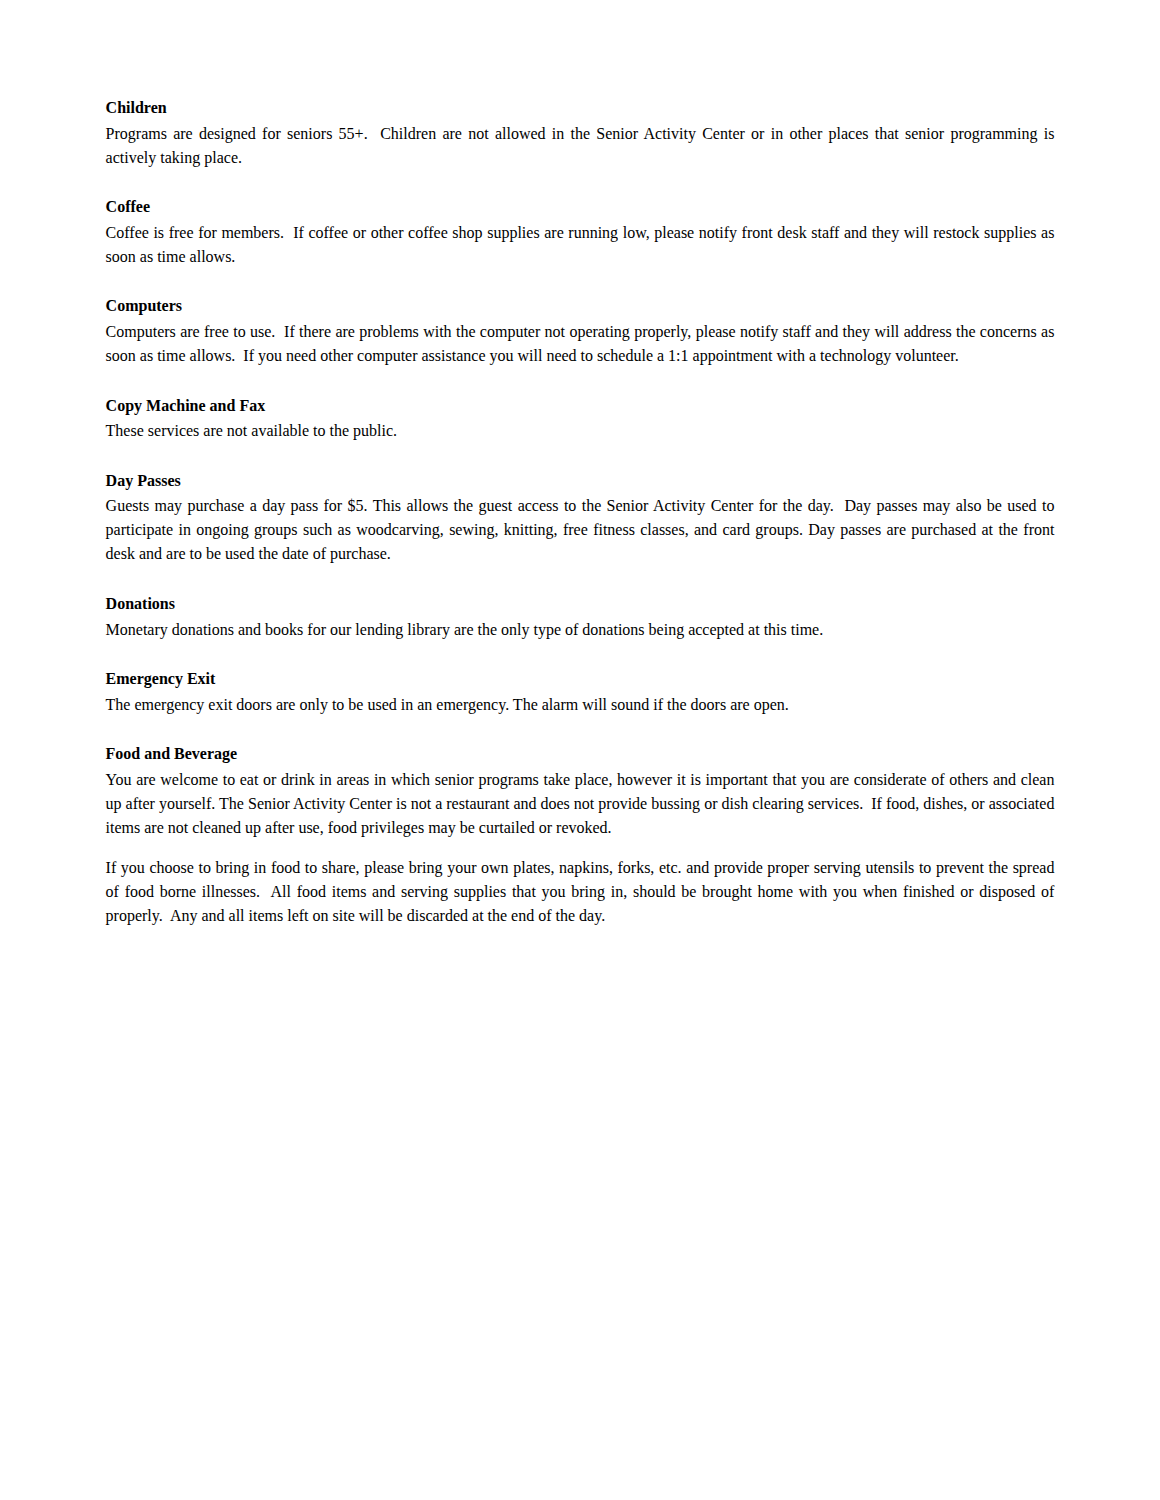Children
Programs are designed for seniors 55+. Children are not allowed in the Senior Activity Center or in other places that senior programming is actively taking place.
Coffee
Coffee is free for members. If coffee or other coffee shop supplies are running low, please notify front desk staff and they will restock supplies as soon as time allows.
Computers
Computers are free to use. If there are problems with the computer not operating properly, please notify staff and they will address the concerns as soon as time allows. If you need other computer assistance you will need to schedule a 1:1 appointment with a technology volunteer.
Copy Machine and Fax
These services are not available to the public.
Day Passes
Guests may purchase a day pass for $5. This allows the guest access to the Senior Activity Center for the day. Day passes may also be used to participate in ongoing groups such as woodcarving, sewing, knitting, free fitness classes, and card groups. Day passes are purchased at the front desk and are to be used the date of purchase.
Donations
Monetary donations and books for our lending library are the only type of donations being accepted at this time.
Emergency Exit
The emergency exit doors are only to be used in an emergency. The alarm will sound if the doors are open.
Food and Beverage
You are welcome to eat or drink in areas in which senior programs take place, however it is important that you are considerate of others and clean up after yourself. The Senior Activity Center is not a restaurant and does not provide bussing or dish clearing services. If food, dishes, or associated items are not cleaned up after use, food privileges may be curtailed or revoked.
If you choose to bring in food to share, please bring your own plates, napkins, forks, etc. and provide proper serving utensils to prevent the spread of food borne illnesses. All food items and serving supplies that you bring in, should be brought home with you when finished or disposed of properly. Any and all items left on site will be discarded at the end of the day.